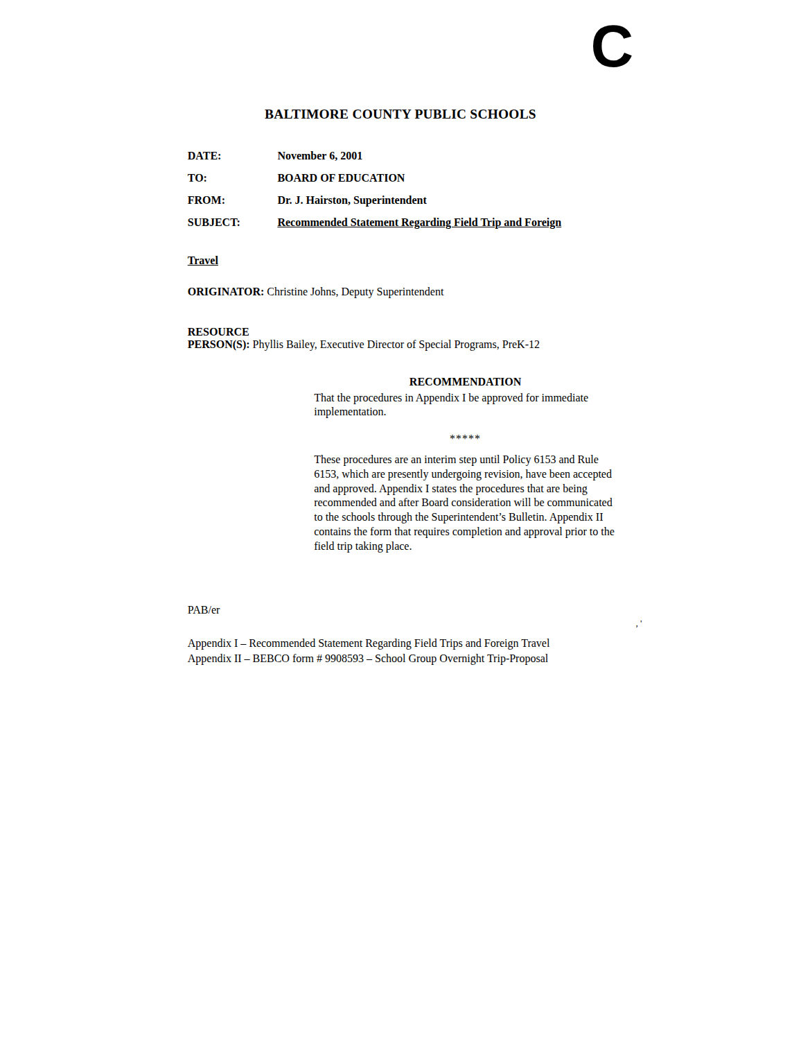C
BALTIMORE COUNTY PUBLIC SCHOOLS
| DATE: | November 6, 2001 |
| TO: | BOARD OF EDUCATION |
| FROM: | Dr. J. Hairston, Superintendent |
| SUBJECT: | Recommended Statement Regarding Field Trip and Foreign |
Travel
ORIGINATOR: Christine Johns, Deputy Superintendent
RESOURCE
PERSON(S): Phyllis Bailey, Executive Director of Special Programs, PreK-12
RECOMMENDATION
That the procedures in Appendix I be approved for immediate implementation.
*****
These procedures are an interim step until Policy 6153 and Rule 6153, which are presently undergoing revision, have been accepted and approved. Appendix I states the procedures that are being recommended and after Board consideration will be communicated to the schools through the Superintendent’s Bulletin. Appendix II contains the form that requires completion and approval prior to the field trip taking place.
PAB/er
Appendix I – Recommended Statement Regarding Field Trips and Foreign Travel
Appendix II – BEBCO form # 9908593 – School Group Overnight Trip-Proposal
, '